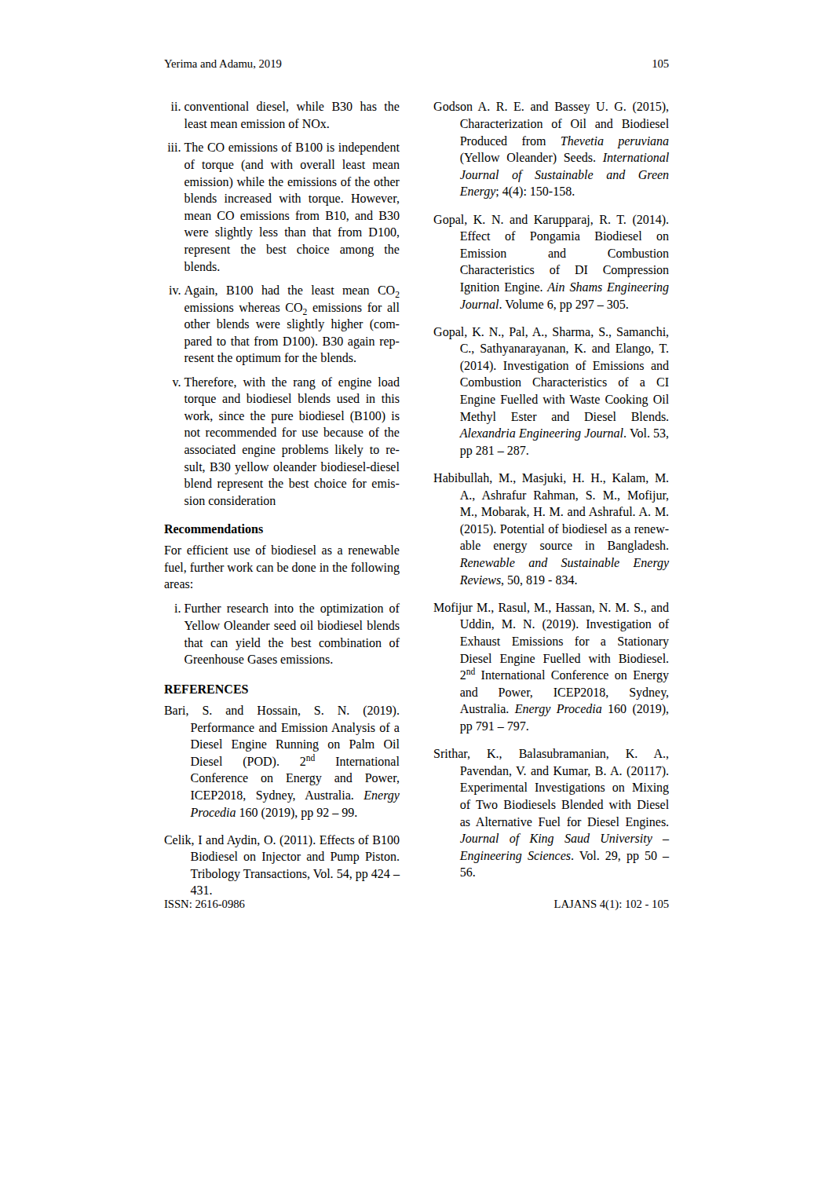Yerima and Adamu, 2019 105
conventional diesel, while B30 has the least mean emission of NOx.
The CO emissions of B100 is independent of torque (and with overall least mean emission) while the emissions of the other blends increased with torque. However, mean CO emissions from B10, and B30 were slightly less than that from D100, represent the best choice among the blends.
Again, B100 had the least mean CO2 emissions whereas CO2 emissions for all other blends were slightly higher (compared to that from D100). B30 again represent the optimum for the blends.
Therefore, with the rang of engine load torque and biodiesel blends used in this work, since the pure biodiesel (B100) is not recommended for use because of the associated engine problems likely to result, B30 yellow oleander biodiesel-diesel blend represent the best choice for emission consideration
Recommendations
For efficient use of biodiesel as a renewable fuel, further work can be done in the following areas:
Further research into the optimization of Yellow Oleander seed oil biodiesel blends that can yield the best combination of Greenhouse Gases emissions.
REFERENCES
Bari, S. and Hossain, S. N. (2019). Performance and Emission Analysis of a Diesel Engine Running on Palm Oil Diesel (POD). 2nd International Conference on Energy and Power, ICEP2018, Sydney, Australia. Energy Procedia 160 (2019), pp 92 – 99.
Celik, I and Aydin, O. (2011). Effects of B100 Biodiesel on Injector and Pump Piston. Tribology Transactions, Vol. 54, pp 424 – 431.
Godson A. R. E. and Bassey U. G. (2015), Characterization of Oil and Biodiesel Produced from Thevetia peruviana (Yellow Oleander) Seeds. International Journal of Sustainable and Green Energy; 4(4): 150-158.
Gopal, K. N. and Karupparaj, R. T. (2014). Effect of Pongamia Biodiesel on Emission and Combustion Characteristics of DI Compression Ignition Engine. Ain Shams Engineering Journal. Volume 6, pp 297 – 305.
Gopal, K. N., Pal, A., Sharma, S., Samanchi, C., Sathyanarayanan, K. and Elango, T. (2014). Investigation of Emissions and Combustion Characteristics of a CI Engine Fuelled with Waste Cooking Oil Methyl Ester and Diesel Blends. Alexandria Engineering Journal. Vol. 53, pp 281 – 287.
Habibullah, M., Masjuki, H. H., Kalam, M. A., Ashrafur Rahman, S. M., Mofijur, M., Mobarak, H. M. and Ashraful. A. M. (2015). Potential of biodiesel as a renewable energy source in Bangladesh. Renewable and Sustainable Energy Reviews, 50, 819 - 834.
Mofijur M., Rasul, M., Hassan, N. M. S., and Uddin, M. N. (2019). Investigation of Exhaust Emissions for a Stationary Diesel Engine Fuelled with Biodiesel. 2nd International Conference on Energy and Power, ICEP2018, Sydney, Australia. Energy Procedia 160 (2019), pp 791 – 797.
Srithar, K., Balasubramanian, K. A., Pavendan, V. and Kumar, B. A. (20117). Experimental Investigations on Mixing of Two Biodiesels Blended with Diesel as Alternative Fuel for Diesel Engines. Journal of King Saud University – Engineering Sciences. Vol. 29, pp 50 – 56.
ISSN: 2616-0986 LAJANS 4(1): 102 - 105